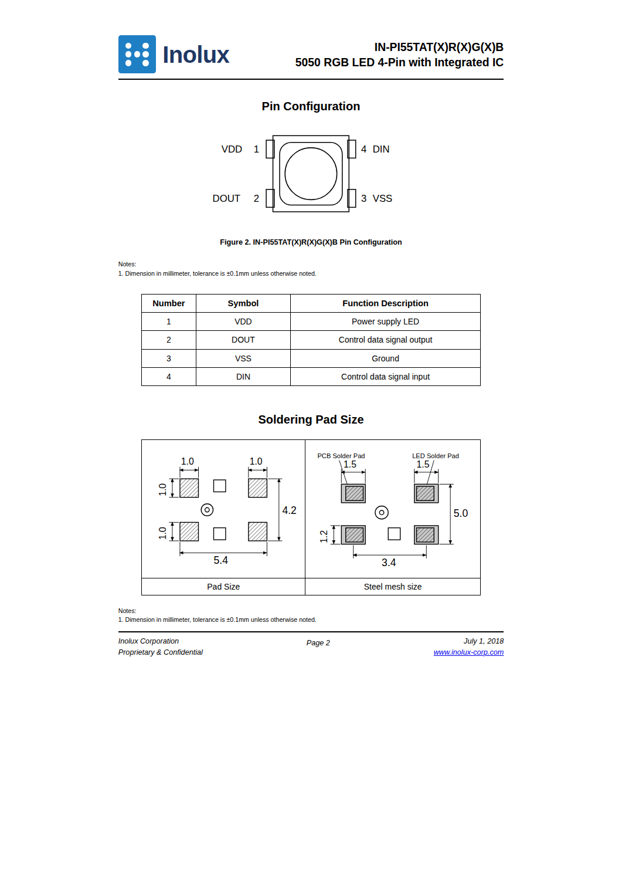Inolux
IN-PI55TAT(X)R(X)G(X)B
5050 RGB LED 4-Pin with Integrated IC
Pin Configuration
VDD 1 DOUT 2 4 DIN 3 VSS
Figure 2. IN-PI55TAT(X)R(X)G(X)B Pin Configuration
Notes:
1. Dimension in millimeter, tolerance is ±0.1mm unless otherwise noted.
| Number | Symbol | Function Description |
| --- | --- | --- |
| 1 | VDD | Power supply LED |
| 2 | DOUT | Control data signal output |
| 3 | VSS | Ground |
| 4 | DIN | Control data signal input |
Soldering Pad Size
| 1.0 1.0 1.0 1.0 4.2 5.4 | PCB Solder Pad LED Solder Pad 1.5 1.5 1.2 5.0 3.4 |
| Pad Size | Steel mesh size |
Notes:
1. Dimension in millimeter, tolerance is ±0.1mm unless otherwise noted.
Inolux Corporation
Proprietary & Confidential
Page 2
July 1, 2018
www.inolux-corp.com